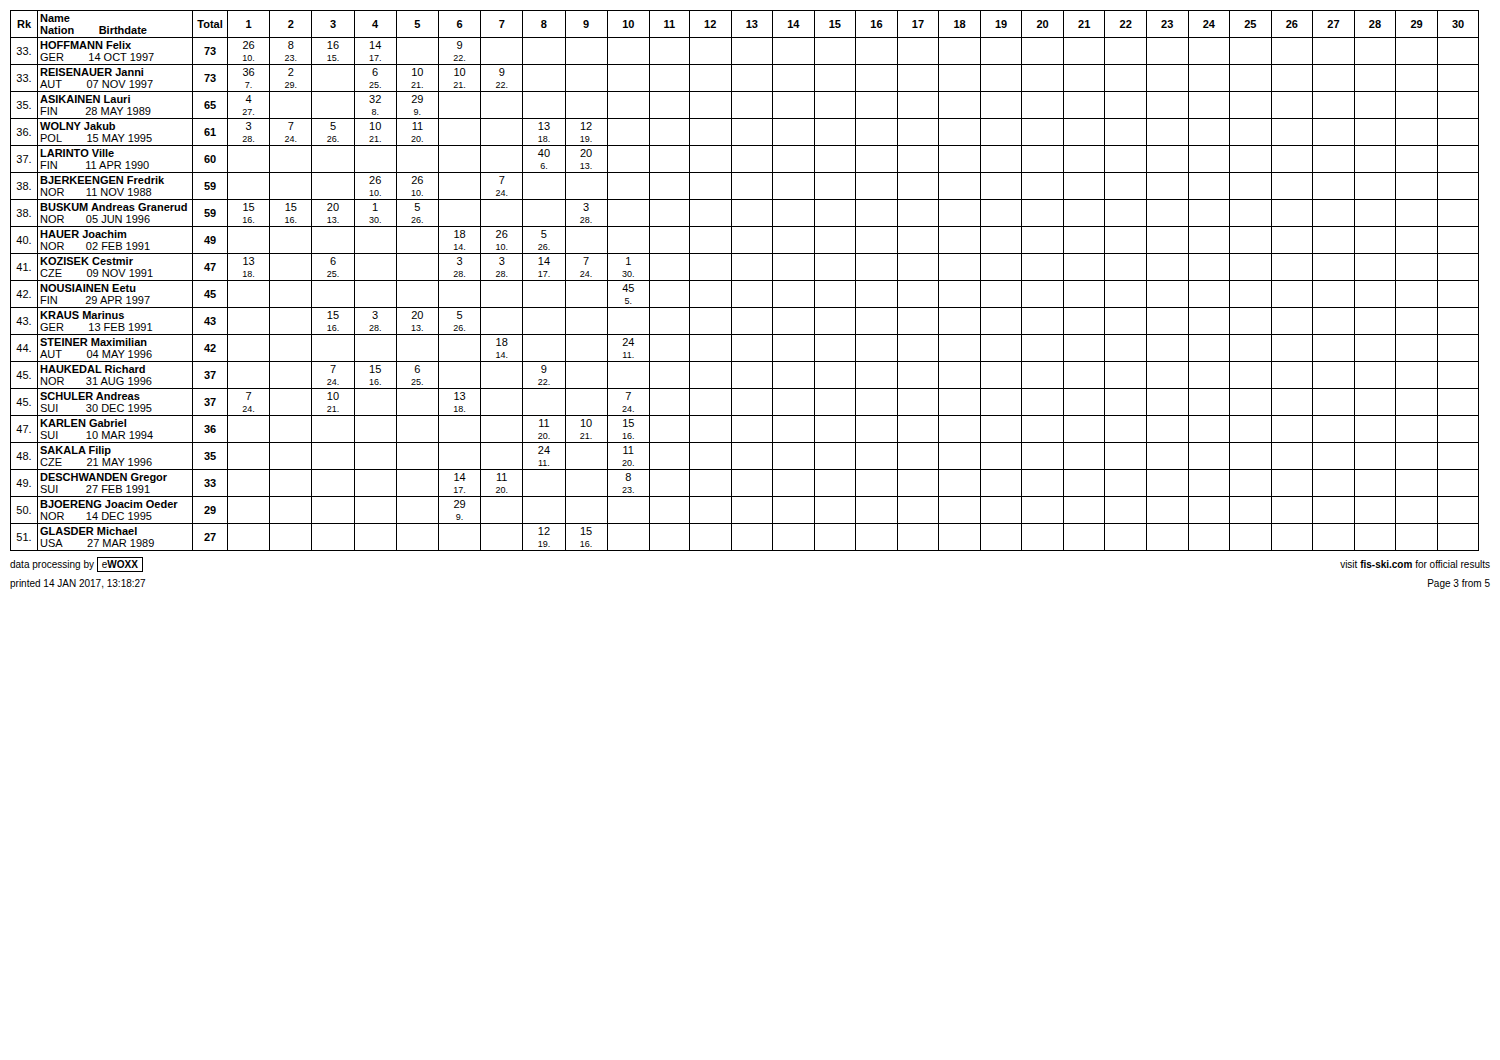| Rk | Name Nation Birthdate | Total | 1 | 2 | 3 | 4 | 5 | 6 | 7 | 8 | 9 | 10 | 11 | 12 | 13 | 14 | 15 | 16 | 17 | 18 | 19 | 20 | 21 | 22 | 23 | 24 | 25 | 26 | 27 | 28 | 29 | 30 | |
| --- | --- | --- | --- | --- | --- | --- | --- | --- | --- | --- | --- | --- | --- | --- | --- | --- | --- | --- | --- | --- | --- | --- | --- | --- | --- | --- | --- | --- | --- | --- | --- | --- | --- |
| 33. | HOFFMANN Felix GER 14 OCT 1997 | 73 | 26 10. | 8 23. | 16 15. | 14 17. | | 9 22. | | | | | | | | | | | | | | | | | | | | | | | | | |
| 33. | REISENAUER Janni AUT 07 NOV 1997 | 73 | 36 7. | 2 29. | | 6 25. | 10 21. | 10 21. | 9 22. | | | | | | | | | | | | | | | | | | | | | | | | |
| 35. | ASIKAINEN Lauri FIN 28 MAY 1989 | 65 | 4 27. | | | 32 8. | 29 9. | | | | | | | | | | | | | | | | | | | | | | | | | | |
| 36. | WOLNY Jakub POL 15 MAY 1995 | 61 | 3 28. | 7 24. | 5 26. | 10 21. | 11 20. | | | 13 18. | 12 19. | | | | | | | | | | | | | | | | | | | | | | |
| 37. | LARINTO Ville FIN 11 APR 1990 | 60 | | | | | | | | 40 6. | 20 13. | | | | | | | | | | | | | | | | | | | | | | |
| 38. | BJERKEENGEN Fredrik NOR 11 NOV 1988 | 59 | | | | 26 10. | 26 10. | | 7 24. | | | | | | | | | | | | | | | | | | | | | | | | |
| 38. | BUSKUM Andreas Granerud NOR 05 JUN 1996 | 59 | 15 16. | 15 16. | 20 13. | 1 30. | 5 26. | | | | 3 28. | | | | | | | | | | | | | | | | | | | | | | |
| 40. | HAUER Joachim NOR 02 FEB 1991 | 49 | | | | | | 18 14. | 26 10. | 5 26. | | | | | | | | | | | | | | | | | | | | | | | |
| 41. | KOZISEK Cestmir CZE 09 NOV 1991 | 47 | 13 18. | | 6 25. | | | 3 28. | 3 28. | 14 17. | 7 24. | 1 30. | | | | | | | | | | | | | | | | | | | | | |
| 42. | NOUSIAINEN Eetu FIN 29 APR 1997 | 45 | | | | | | | | | | 45 5. | | | | | | | | | | | | | | | | | | | | | |
| 43. | KRAUS Marinus GER 13 FEB 1991 | 43 | | | 15 16. | 3 28. | 20 13. | 5 26. | | | | | | | | | | | | | | | | | | | | | | | | | |
| 44. | STEINER Maximilian AUT 04 MAY 1996 | 42 | | | | | | | 18 14. | | | 24 11. | | | | | | | | | | | | | | | | | | | | | |
| 45. | HAUKEDAL Richard NOR 31 AUG 1996 | 37 | | | 7 24. | 15 16. | 6 25. | | | 9 22. | | | | | | | | | | | | | | | | | | | | | | | |
| 45. | SCHULER Andreas SUI 30 DEC 1995 | 37 | 7 24. | | 10 21. | | | 13 18. | | | | 7 24. | | | | | | | | | | | | | | | | | | | | | |
| 47. | KARLEN Gabriel SUI 10 MAR 1994 | 36 | | | | | | | | 11 20. | 10 21. | 15 16. | | | | | | | | | | | | | | | | | | | | | |
| 48. | SAKALA Filip CZE 21 MAY 1996 | 35 | | | | | | | | 24 11. | | 11 20. | | | | | | | | | | | | | | | | | | | | | |
| 49. | DESCHWANDEN Gregor SUI 27 FEB 1991 | 33 | | | | | | 14 17. | 11 20. | | | 8 23. | | | | | | | | | | | | | | | | | | | | | |
| 50. | BJOERENG Joacim Oeder NOR 14 DEC 1995 | 29 | | | | | | 29 9. | | | | | | | | | | | | | | | | | | | | | | | | | |
| 51. | GLASDER Michael USA 27 MAR 1989 | 27 | | | | | | | | 12 19. | 15 16. | | | | | | | | | | | | | | | | | | | | | | |
data processing by eWOXX
visit fis-ski.com for official results
printed 14 JAN 2017, 13:18:27
Page 3 from 5